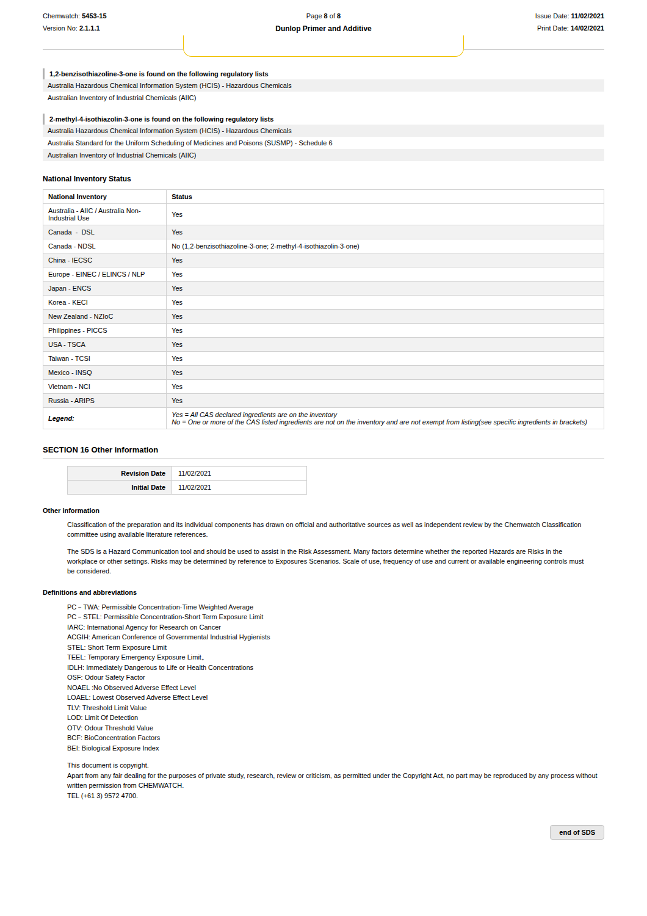Chemwatch: 5453-15
Version No: 2.1.1.1
Page 8 of 8
Dunlop Primer and Additive
Issue Date: 11/02/2021
Print Date: 14/02/2021
1,2-benzisothiazoline-3-one is found on the following regulatory lists
Australia Hazardous Chemical Information System (HCIS) - Hazardous Chemicals
Australian Inventory of Industrial Chemicals (AIIC)
2-methyl-4-isothiazolin-3-one is found on the following regulatory lists
Australia Hazardous Chemical Information System (HCIS) - Hazardous Chemicals
Australia Standard for the Uniform Scheduling of Medicines and Poisons (SUSMP) - Schedule 6
Australian Inventory of Industrial Chemicals (AIIC)
National Inventory Status
| National Inventory | Status |
| --- | --- |
| Australia - AIIC / Australia Non-Industrial Use | Yes |
| Canada - DSL | Yes |
| Canada - NDSL | No (1,2-benzisothiazoline-3-one; 2-methyl-4-isothiazolin-3-one) |
| China - IECSC | Yes |
| Europe - EINEC / ELINCS / NLP | Yes |
| Japan - ENCS | Yes |
| Korea - KECI | Yes |
| New Zealand - NZIoC | Yes |
| Philippines - PICCS | Yes |
| USA - TSCA | Yes |
| Taiwan - TCSI | Yes |
| Mexico - INSQ | Yes |
| Vietnam - NCI | Yes |
| Russia - ARIPS | Yes |
| Legend: | Yes = All CAS declared ingredients are on the inventory No = One or more of the CAS listed ingredients are not on the inventory and are not exempt from listing(see specific ingredients in brackets) |
SECTION 16 Other information
| Revision Date | 11/02/2021 |
| Initial Date | 11/02/2021 |
Other information
Classification of the preparation and its individual components has drawn on official and authoritative sources as well as independent review by the Chemwatch Classification committee using available literature references.
The SDS is a Hazard Communication tool and should be used to assist in the Risk Assessment. Many factors determine whether the reported Hazards are Risks in the workplace or other settings. Risks may be determined by reference to Exposures Scenarios. Scale of use, frequency of use and current or available engineering controls must be considered.
Definitions and abbreviations
PC－TWA: Permissible Concentration-Time Weighted Average
PC－STEL: Permissible Concentration-Short Term Exposure Limit
IARC: International Agency for Research on Cancer
ACGIH: American Conference of Governmental Industrial Hygienists
STEL: Short Term Exposure Limit
TEEL: Temporary Emergency Exposure Limit。
IDLH: Immediately Dangerous to Life or Health Concentrations
OSF: Odour Safety Factor
NOAEL :No Observed Adverse Effect Level
LOAEL: Lowest Observed Adverse Effect Level
TLV: Threshold Limit Value
LOD: Limit Of Detection
OTV: Odour Threshold Value
BCF: BioConcentration Factors
BEI: Biological Exposure Index
This document is copyright.
Apart from any fair dealing for the purposes of private study, research, review or criticism, as permitted under the Copyright Act, no part may be reproduced by any process without written permission from CHEMWATCH.
TEL (+61 3) 9572 4700.
end of SDS